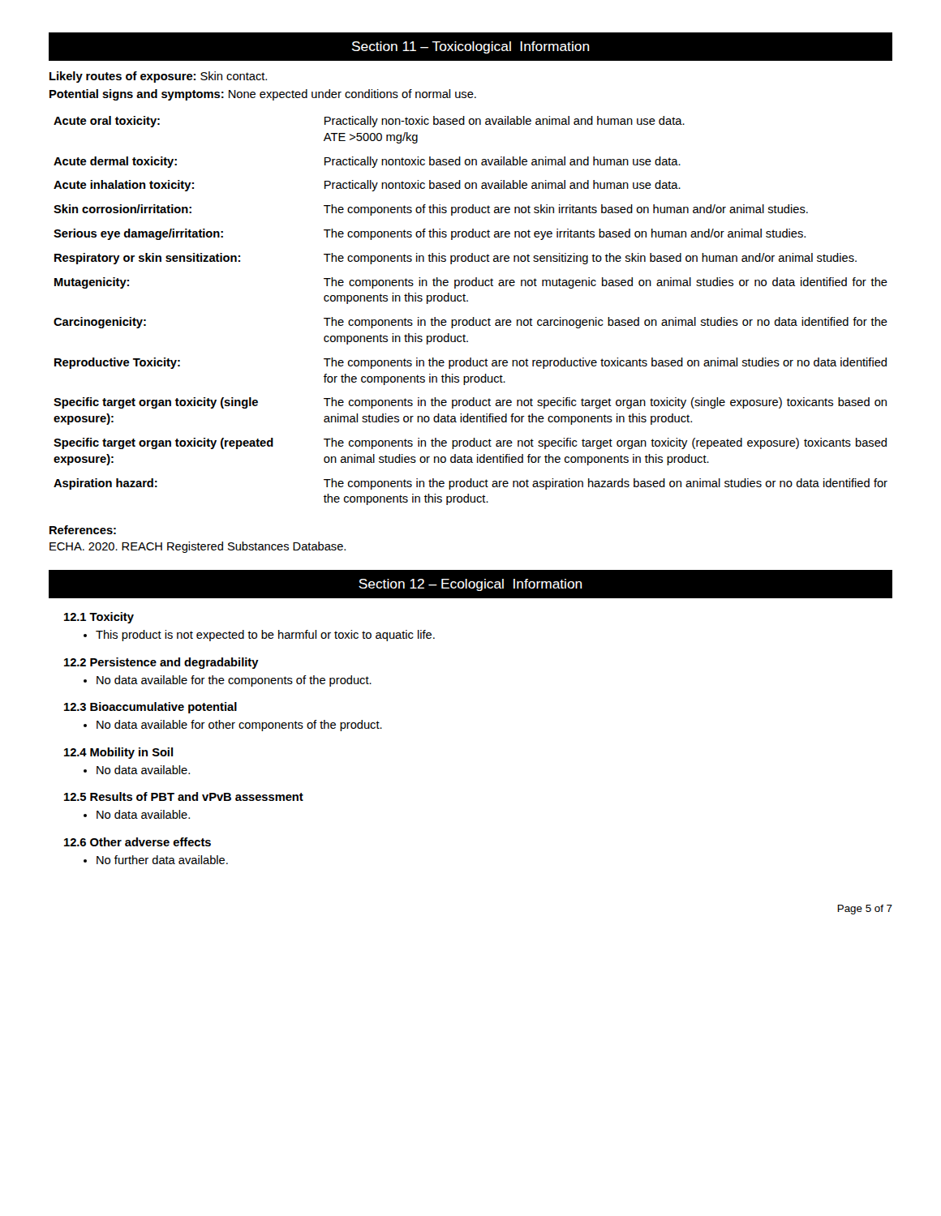Section 11 – Toxicological Information
Likely routes of exposure: Skin contact.
Potential signs and symptoms: None expected under conditions of normal use.
| Acute oral toxicity: | Practically non-toxic based on available animal and human use data. ATE >5000 mg/kg |
| Acute dermal toxicity: | Practically nontoxic based on available animal and human use data. |
| Acute inhalation toxicity: | Practically nontoxic based on available animal and human use data. |
| Skin corrosion/irritation: | The components of this product are not skin irritants based on human and/or animal studies. |
| Serious eye damage/irritation: | The components of this product are not eye irritants based on human and/or animal studies. |
| Respiratory or skin sensitization: | The components in this product are not sensitizing to the skin based on human and/or animal studies. |
| Mutagenicity: | The components in the product are not mutagenic based on animal studies or no data identified for the components in this product. |
| Carcinogenicity: | The components in the product are not carcinogenic based on animal studies or no data identified for the components in this product. |
| Reproductive Toxicity: | The components in the product are not reproductive toxicants based on animal studies or no data identified for the components in this product. |
| Specific target organ toxicity (single exposure): | The components in the product are not specific target organ toxicity (single exposure) toxicants based on animal studies or no data identified for the components in this product. |
| Specific target organ toxicity (repeated exposure): | The components in the product are not specific target organ toxicity (repeated exposure) toxicants based on animal studies or no data identified for the components in this product. |
| Aspiration hazard: | The components in the product are not aspiration hazards based on animal studies or no data identified for the components in this product. |
References:
ECHA. 2020. REACH Registered Substances Database.
Section 12 – Ecological Information
12.1 Toxicity
This product is not expected to be harmful or toxic to aquatic life.
12.2 Persistence and degradability
No data available for the components of the product.
12.3 Bioaccumulative potential
No data available for other components of the product.
12.4 Mobility in Soil
No data available.
12.5 Results of PBT and vPvB assessment
No data available.
12.6 Other adverse effects
No further data available.
Page 5 of 7